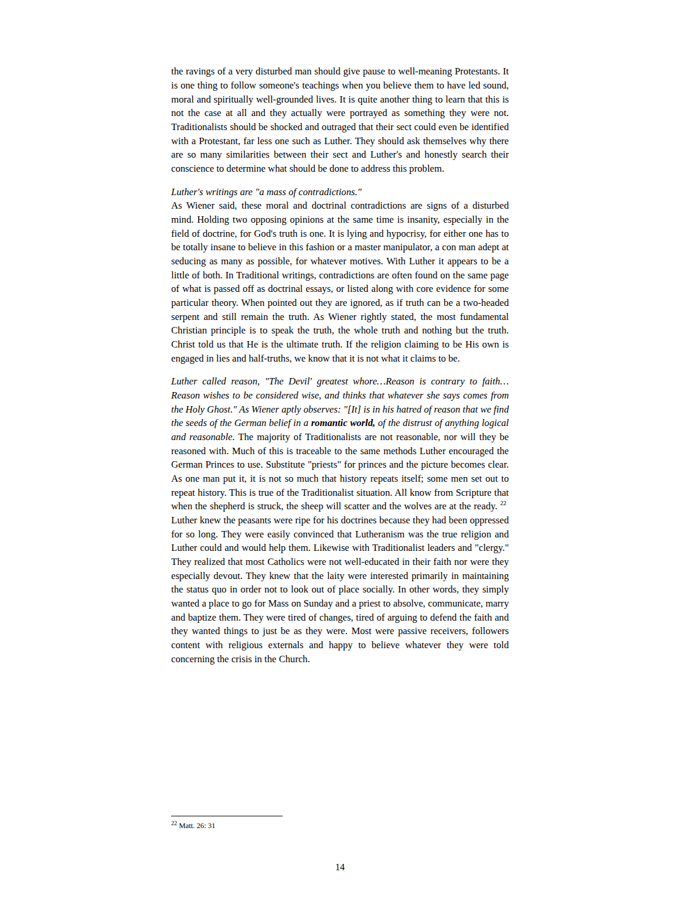the ravings of a very disturbed man should give pause to well-meaning Protestants. It is one thing to follow someone's teachings when you believe them to have led sound, moral and spiritually well-grounded lives. It is quite another thing to learn that this is not the case at all and they actually were portrayed as something they were not. Traditionalists should be shocked and outraged that their sect could even be identified with a Protestant, far less one such as Luther. They should ask themselves why there are so many similarities between their sect and Luther's and honestly search their conscience to determine what should be done to address this problem.
Luther's writings are "a mass of contradictions."
As Wiener said, these moral and doctrinal contradictions are signs of a disturbed mind. Holding two opposing opinions at the same time is insanity, especially in the field of doctrine, for God's truth is one. It is lying and hypocrisy, for either one has to be totally insane to believe in this fashion or a master manipulator, a con man adept at seducing as many as possible, for whatever motives. With Luther it appears to be a little of both. In Traditional writings, contradictions are often found on the same page of what is passed off as doctrinal essays, or listed along with core evidence for some particular theory. When pointed out they are ignored, as if truth can be a two-headed serpent and still remain the truth. As Wiener rightly stated, the most fundamental Christian principle is to speak the truth, the whole truth and nothing but the truth. Christ told us that He is the ultimate truth. If the religion claiming to be His own is engaged in lies and half-truths, we know that it is not what it claims to be.
Luther called reason, "The Devil' greatest whore…Reason is contrary to faith…Reason wishes to be considered wise, and thinks that whatever she says comes from the Holy Ghost." As Wiener aptly observes: "[It] is in his hatred of reason that we find the seeds of the German belief in a romantic world, of the distrust of anything logical and reasonable. The majority of Traditionalists are not reasonable, nor will they be reasoned with. Much of this is traceable to the same methods Luther encouraged the German Princes to use. Substitute "priests" for princes and the picture becomes clear. As one man put it, it is not so much that history repeats itself; some men set out to repeat history. This is true of the Traditionalist situation. All know from Scripture that when the shepherd is struck, the sheep will scatter and the wolves are at the ready. 22 Luther knew the peasants were ripe for his doctrines because they had been oppressed for so long. They were easily convinced that Lutheranism was the true religion and Luther could and would help them. Likewise with Traditionalist leaders and "clergy." They realized that most Catholics were not well-educated in their faith nor were they especially devout. They knew that the laity were interested primarily in maintaining the status quo in order not to look out of place socially. In other words, they simply wanted a place to go for Mass on Sunday and a priest to absolve, communicate, marry and baptize them. They were tired of changes, tired of arguing to defend the faith and they wanted things to just be as they were. Most were passive receivers, followers content with religious externals and happy to believe whatever they were told concerning the crisis in the Church.
22 Matt. 26: 31
14